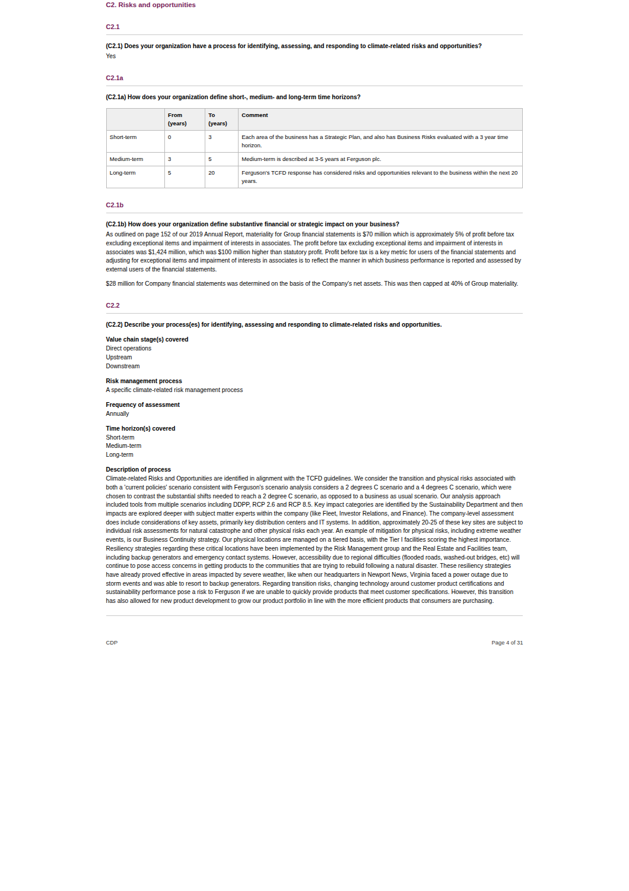C2. Risks and opportunities
C2.1
(C2.1) Does your organization have a process for identifying, assessing, and responding to climate-related risks and opportunities?
Yes
C2.1a
(C2.1a) How does your organization define short-, medium- and long-term time horizons?
| | From (years) | To (years) | Comment |
| --- | --- | --- | --- |
| Short-term | 0 | 3 | Each area of the business has a Strategic Plan, and also has Business Risks evaluated with a 3 year time horizon. |
| Medium-term | 3 | 5 | Medium-term is described at 3-5 years at Ferguson plc. |
| Long-term | 5 | 20 | Ferguson's TCFD response has considered risks and opportunities relevant to the business within the next 20 years. |
C2.1b
(C2.1b) How does your organization define substantive financial or strategic impact on your business?
As outlined on page 152 of our 2019 Annual Report, materiality for Group financial statements is $70 million which is approximately 5% of profit before tax excluding exceptional items and impairment of interests in associates. The profit before tax excluding exceptional items and impairment of interests in associates was $1,424 million, which was $100 million higher than statutory profit. Profit before tax is a key metric for users of the financial statements and adjusting for exceptional items and impairment of interests in associates is to reflect the manner in which business performance is reported and assessed by external users of the financial statements.
$28 million for Company financial statements was determined on the basis of the Company's net assets. This was then capped at 40% of Group materiality.
C2.2
(C2.2) Describe your process(es) for identifying, assessing and responding to climate-related risks and opportunities.
Value chain stage(s) covered
Direct operations
Upstream
Downstream
Risk management process
A specific climate-related risk management process
Frequency of assessment
Annually
Time horizon(s) covered
Short-term
Medium-term
Long-term
Description of process
Climate-related Risks and Opportunities are identified in alignment with the TCFD guidelines. We consider the transition and physical risks associated with both a 'current policies' scenario consistent with Ferguson's scenario analysis considers a 2 degrees C scenario and a 4 degrees C scenario, which were chosen to contrast the substantial shifts needed to reach a 2 degree C scenario, as opposed to a business as usual scenario. Our analysis approach included tools from multiple scenarios including DDPP, RCP 2.6 and RCP 8.5. Key impact categories are identified by the Sustainability Department and then impacts are explored deeper with subject matter experts within the company (like Fleet, Investor Relations, and Finance). The company-level assessment does include considerations of key assets, primarily key distribution centers and IT systems. In addition, approximately 20-25 of these key sites are subject to individual risk assessments for natural catastrophe and other physical risks each year. An example of mitigation for physical risks, including extreme weather events, is our Business Continuity strategy. Our physical locations are managed on a tiered basis, with the Tier I facilities scoring the highest importance. Resiliency strategies regarding these critical locations have been implemented by the Risk Management group and the Real Estate and Facilities team, including backup generators and emergency contact systems. However, accessibility due to regional difficulties (flooded roads, washed-out bridges, etc) will continue to pose access concerns in getting products to the communities that are trying to rebuild following a natural disaster. These resiliency strategies have already proved effective in areas impacted by severe weather, like when our headquarters in Newport News, Virginia faced a power outage due to storm events and was able to resort to backup generators. Regarding transition risks, changing technology around customer product certifications and sustainability performance pose a risk to Ferguson if we are unable to quickly provide products that meet customer specifications. However, this transition has also allowed for new product development to grow our product portfolio in line with the more efficient products that consumers are purchasing.
CDP Page 4 of 31